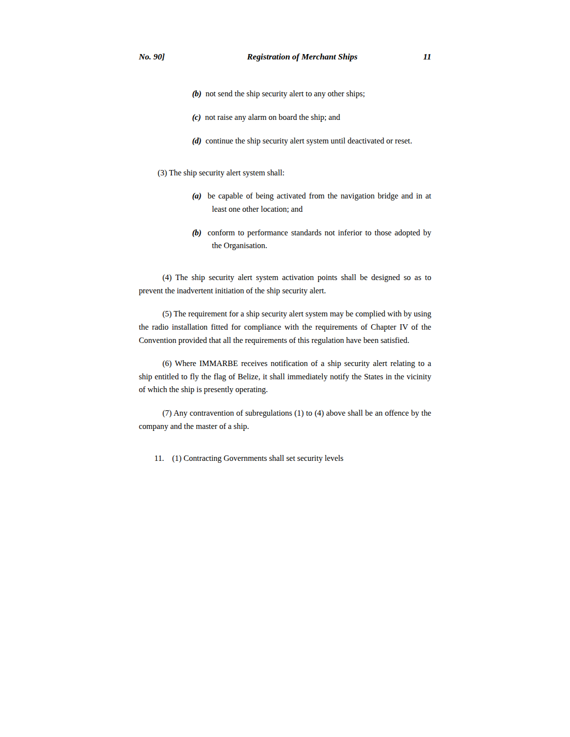No. 90] Registration of Merchant Ships 11
(b) not send the ship security alert to any other ships;
(c) not raise any alarm on board the ship; and
(d) continue the ship security alert system until deactivated or reset.
(3) The ship security alert system shall:
(a) be capable of being activated from the naviga­tion bridge and in at least one other location; and
(b) conform to performance standards not inferior to those adopted by the Organisation.
(4) The ship security alert system activation points shall be designed so as to prevent the inadvertent initiation of the ship security alert.
(5) The requirement for a ship security alert system may be complied with by using the radio installation fitted for compliance with the requirements of Chapter IV of the Con­vention provided that all the requirements of this regulation have been satisfied.
(6) Where IMMARBE receives notification of a ship security alert relating to a ship entitled to fly the flag of Belize, it shall immediately notify the States in the vicinity of which the ship is presently operating.
(7) Any contravention of subregulations (1) to (4) above shall be an offence by the company and the master of a ship.
11. (1) Contracting Governments shall set security levels